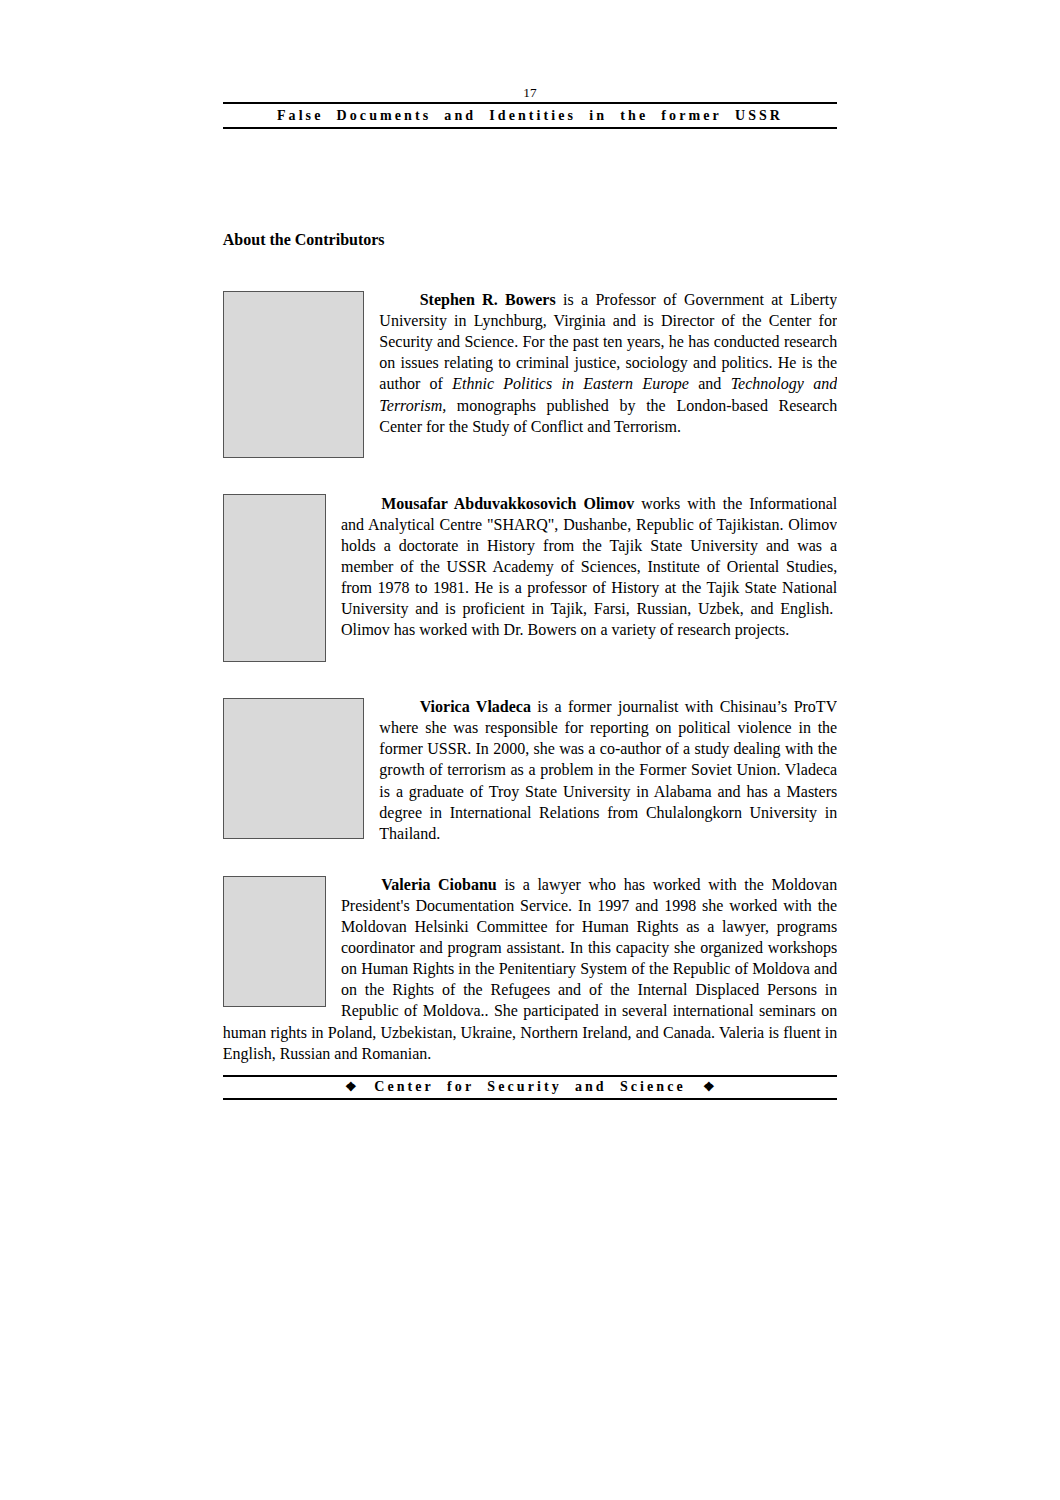17
False Documents and Identities in the former USSR
About the Contributors
Stephen R. Bowers is a Professor of Government at Liberty University in Lynchburg, Virginia and is Director of the Center for Security and Science. For the past ten years, he has conducted research on issues relating to criminal justice, sociology and politics. He is the author of Ethnic Politics in Eastern Europe and Technology and Terrorism, monographs published by the London-based Research Center for the Study of Conflict and Terrorism.
Mousafar Abduvakkosovich Olimov works with the Informational and Analytical Centre "SHARQ", Dushanbe, Republic of Tajikistan. Olimov holds a doctorate in History from the Tajik State University and was a member of the USSR Academy of Sciences, Institute of Oriental Studies, from 1978 to 1981. He is a professor of History at the Tajik State National University and is proficient in Tajik, Farsi, Russian, Uzbek, and English. Olimov has worked with Dr. Bowers on a variety of research projects.
Viorica Vladeca is a former journalist with Chisinau’s ProTV where she was responsible for reporting on political violence in the former USSR. In 2000, she was a co-author of a study dealing with the growth of terrorism as a problem in the Former Soviet Union. Vladeca is a graduate of Troy State University in Alabama and has a Masters degree in International Relations from Chulalongkorn University in Thailand.
Valeria Ciobanu is a lawyer who has worked with the Moldovan President's Documentation Service. In 1997 and 1998 she worked with the Moldovan Helsinki Committee for Human Rights as a lawyer, programs coordinator and program assistant. In this capacity she organized workshops on Human Rights in the Penitentiary System of the Republic of Moldova and on the Rights of the Refugees and of the Internal Displaced Persons in Republic of Moldova.. She participated in several international seminars on human rights in Poland, Uzbekistan, Ukraine, Northern Ireland, and Canada. Valeria is fluent in English, Russian and Romanian.
❖Center for Security and Science❖